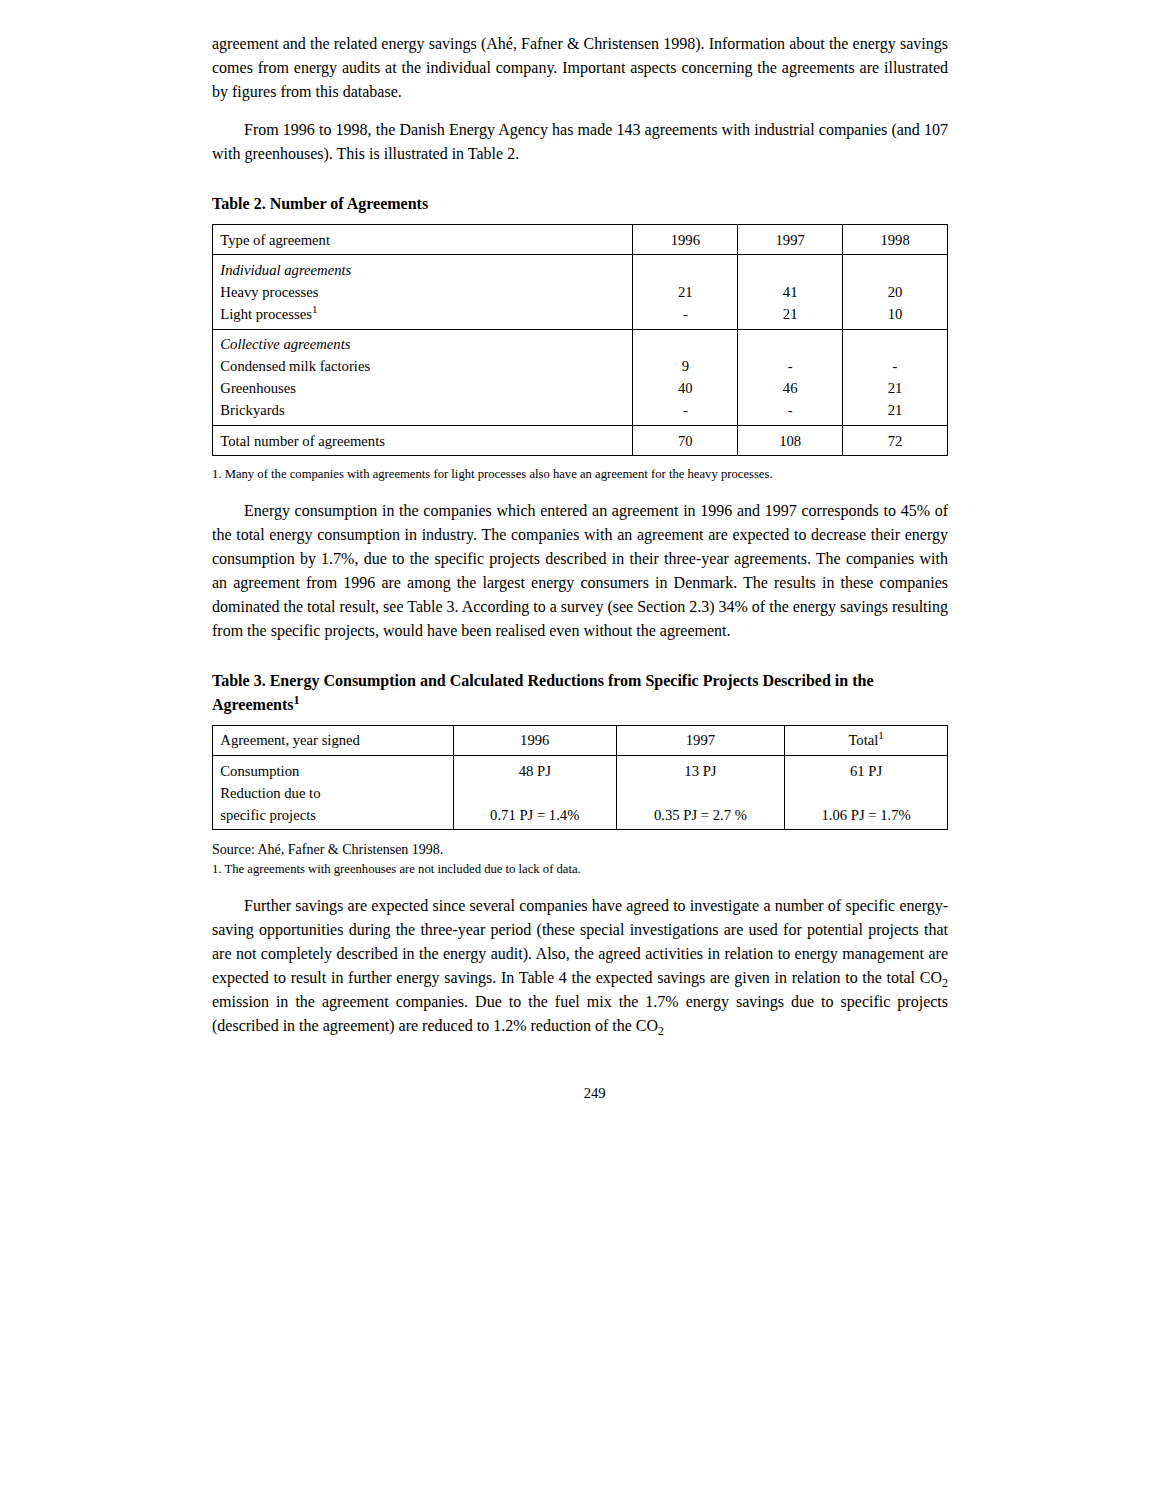agreement and the related energy savings (Ahé, Fafner & Christensen 1998). Information about the energy savings comes from energy audits at the individual company. Important aspects concerning the agreements are illustrated by figures from this database.
From 1996 to 1998, the Danish Energy Agency has made 143 agreements with industrial companies (and 107 with greenhouses). This is illustrated in Table 2.
Table 2. Number of Agreements
| Type of agreement | 1996 | 1997 | 1998 |
| Individual agreements Heavy processes Light processes 1 | 21 - | 41 21 | 20 10 |
| Collective agreements Condensed milk factories Greenhouses Brickyards | 9 40 - | - 46 - | - 21 21 |
| Total number of agreements | 70 | 108 | 72 |
1. Many of the companies with agreements for light processes also have an agreement for the heavy processes.
Energy consumption in the companies which entered an agreement in 1996 and 1997 corresponds to 45% of the total energy consumption in industry. The companies with an agreement are expected to decrease their energy consumption by 1.7%, due to the specific projects described in their three-year agreements. The companies with an agreement from 1996 are among the largest energy consumers in Denmark. The results in these companies dominated the total result, see Table 3. According to a survey (see Section 2.3) 34% of the energy savings resulting from the specific projects, would have been realised even without the agreement.
Table 3. Energy Consumption and Calculated Reductions from Specific Projects Described in the Agreements1
| Agreement, year signed | 1996 | 1997 | Total 1 |
| Consumption Reduction due to specific projects | 48 PJ 0.71 PJ = 1.4% | 13 PJ 0.35 PJ = 2.7 % | 61 PJ 1.06 PJ = 1.7% |
Source: Ahé, Fafner & Christensen 1998.
1. The agreements with greenhouses are not included due to lack of data.
Further savings are expected since several companies have agreed to investigate a number of specific energy-saving opportunities during the three-year period (these special investigations are used for potential projects that are not completely described in the energy audit). Also, the agreed activities in relation to energy management are expected to result in further energy savings. In Table 4 the expected savings are given in relation to the total CO2 emission in the agreement companies. Due to the fuel mix the 1.7% energy savings due to specific projects (described in the agreement) are reduced to 1.2% reduction of the CO2
249